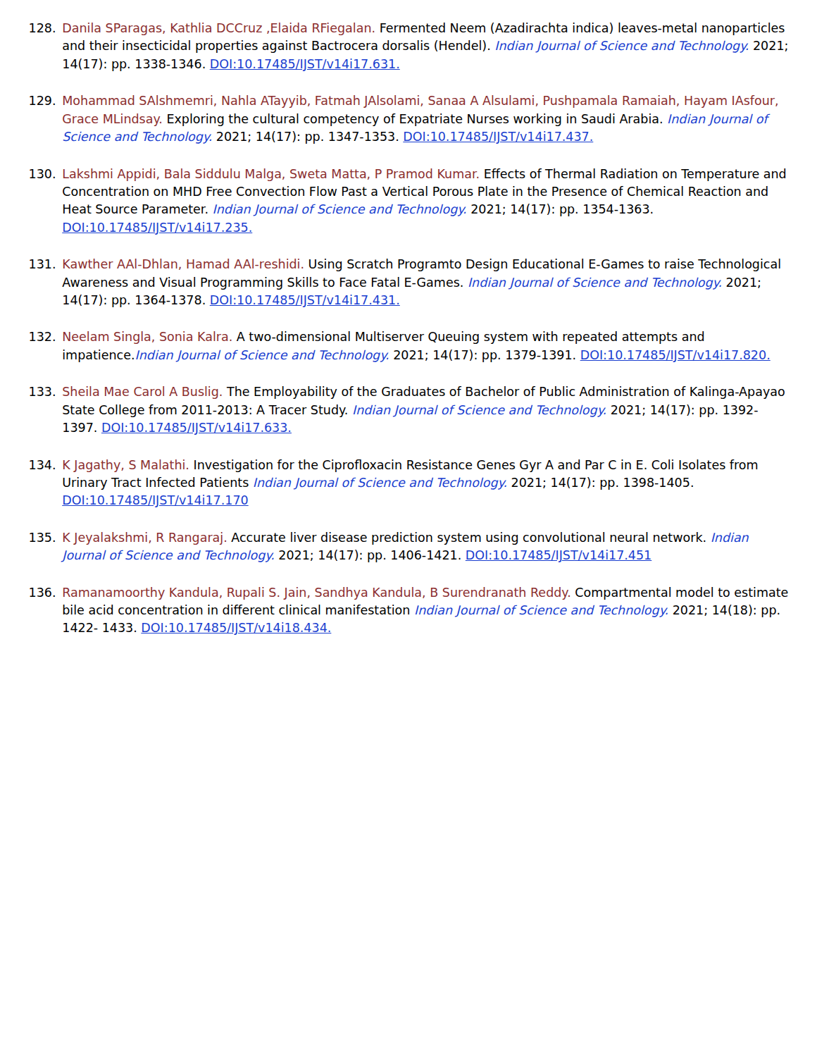Danila SParagas, Kathlia DCCruz ,Elaida RFiegalan. Fermented Neem (Azadirachta indica) leaves-metal nanoparticles and their insecticidal properties against Bactrocera dorsalis (Hendel). Indian Journal of Science and Technology. 2021; 14(17): pp. 1338-1346. DOI:10.17485/IJST/v14i17.631.
Mohammad SAlshmemri, Nahla ATayyib, Fatmah JAlsolami, Sanaa A Alsulami, Pushpamala Ramaiah, Hayam IAsfour, Grace MLindsay. Exploring the cultural competency of Expatriate Nurses working in Saudi Arabia. Indian Journal of Science and Technology. 2021; 14(17): pp. 1347-1353. DOI:10.17485/IJST/v14i17.437.
Lakshmi Appidi, Bala Siddulu Malga, Sweta Matta, P Pramod Kumar. Effects of Thermal Radiation on Temperature and Concentration on MHD Free Convection Flow Past a Vertical Porous Plate in the Presence of Chemical Reaction and Heat Source Parameter. Indian Journal of Science and Technology. 2021; 14(17): pp. 1354-1363. DOI:10.17485/IJST/v14i17.235.
Kawther AAl-Dhlan, Hamad AAl-reshidi. Using Scratch Programto Design Educational E-Games to raise Technological Awareness and Visual Programming Skills to Face Fatal E-Games. Indian Journal of Science and Technology. 2021; 14(17): pp. 1364-1378. DOI:10.17485/IJST/v14i17.431.
Neelam Singla, Sonia Kalra. A two-dimensional Multiserver Queuing system with repeated attempts and impatience.Indian Journal of Science and Technology. 2021; 14(17): pp. 1379-1391. DOI:10.17485/IJST/v14i17.820.
Sheila Mae Carol A Buslig. The Employability of the Graduates of Bachelor of Public Administration of Kalinga-Apayao State College from 2011-2013: A Tracer Study. Indian Journal of Science and Technology. 2021; 14(17): pp. 1392-1397. DOI:10.17485/IJST/v14i17.633.
K Jagathy, S Malathi. Investigation for the Ciprofloxacin Resistance Genes Gyr A and Par C in E. Coli Isolates from Urinary Tract Infected Patients Indian Journal of Science and Technology. 2021; 14(17): pp. 1398-1405. DOI:10.17485/IJST/v14i17.170
K Jeyalakshmi, R Rangaraj. Accurate liver disease prediction system using convolutional neural network. Indian Journal of Science and Technology. 2021; 14(17): pp. 1406-1421. DOI:10.17485/IJST/v14i17.451
Ramanamoorthy Kandula, Rupali S. Jain, Sandhya Kandula, B Surendranath Reddy. Compartmental model to estimate bile acid concentration in different clinical manifestation Indian Journal of Science and Technology. 2021; 14(18): pp. 1422- 1433. DOI:10.17485/IJST/v14i18.434.